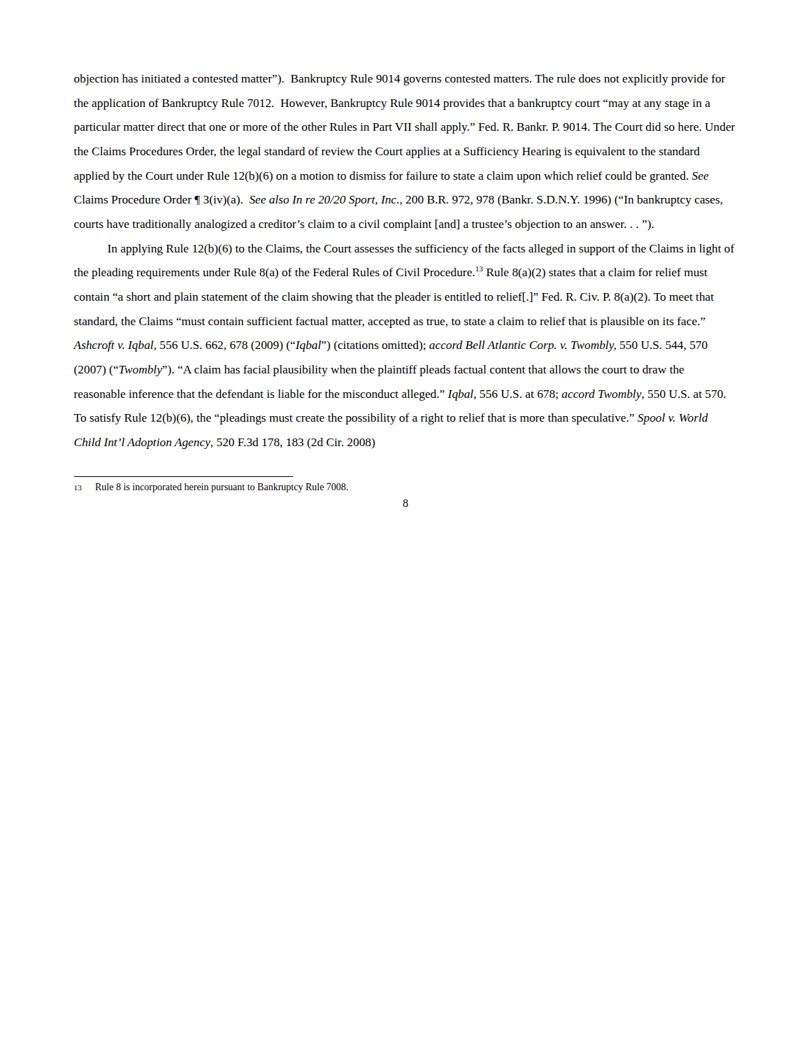objection has initiated a contested matter”). Bankruptcy Rule 9014 governs contested matters. The rule does not explicitly provide for the application of Bankruptcy Rule 7012. However, Bankruptcy Rule 9014 provides that a bankruptcy court “may at any stage in a particular matter direct that one or more of the other Rules in Part VII shall apply.” Fed. R. Bankr. P. 9014. The Court did so here. Under the Claims Procedures Order, the legal standard of review the Court applies at a Sufficiency Hearing is equivalent to the standard applied by the Court under Rule 12(b)(6) on a motion to dismiss for failure to state a claim upon which relief could be granted. See Claims Procedure Order ¶ 3(iv)(a). See also In re 20/20 Sport, Inc., 200 B.R. 972, 978 (Bankr. S.D.N.Y. 1996) (“In bankruptcy cases, courts have traditionally analogized a creditor’s claim to a civil complaint [and] a trustee’s objection to an answer. . . ”).
In applying Rule 12(b)(6) to the Claims, the Court assesses the sufficiency of the facts alleged in support of the Claims in light of the pleading requirements under Rule 8(a) of the Federal Rules of Civil Procedure.13 Rule 8(a)(2) states that a claim for relief must contain “a short and plain statement of the claim showing that the pleader is entitled to relief[.]” Fed. R. Civ. P. 8(a)(2). To meet that standard, the Claims “must contain sufficient factual matter, accepted as true, to state a claim to relief that is plausible on its face.” Ashcroft v. Iqbal, 556 U.S. 662, 678 (2009) (“Iqbal”) (citations omitted); accord Bell Atlantic Corp. v. Twombly, 550 U.S. 544, 570 (2007) (“Twombly”). “A claim has facial plausibility when the plaintiff pleads factual content that allows the court to draw the reasonable inference that the defendant is liable for the misconduct alleged.” Iqbal, 556 U.S. at 678; accord Twombly, 550 U.S. at 570. To satisfy Rule 12(b)(6), the “pleadings must create the possibility of a right to relief that is more than speculative.” Spool v. World Child Int’l Adoption Agency, 520 F.3d 178, 183 (2d Cir. 2008)
13 Rule 8 is incorporated herein pursuant to Bankruptcy Rule 7008.
8